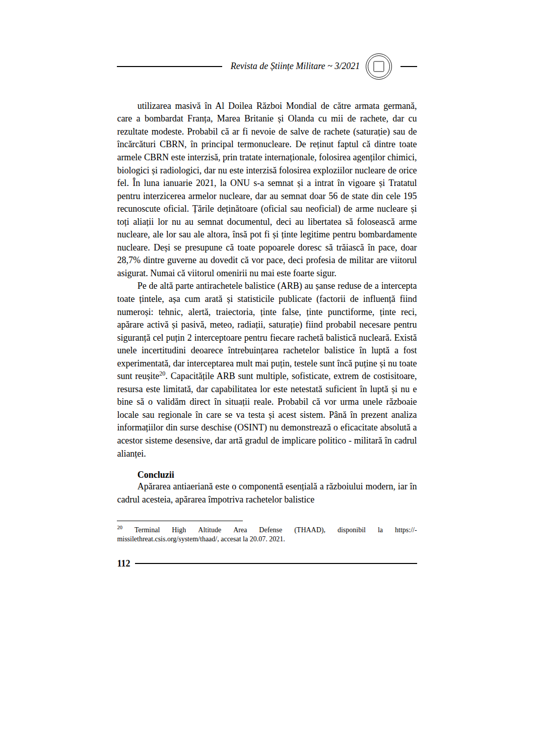Revista de Științe Militare ~ 3/2021
utilizarea masivă în Al Doilea Război Mondial de către armata germană, care a bombardat Franța, Marea Britanie și Olanda cu mii de rachete, dar cu rezultate modeste. Probabil că ar fi nevoie de salve de rachete (saturație) sau de încărcături CBRN, în principal termonucleare. De reținut faptul că dintre toate armele CBRN este interzisă, prin tratate internaționale, folosirea agenților chimici, biologici și radiologici, dar nu este interzisă folosirea exploziilor nucleare de orice fel. În luna ianuarie 2021, la ONU s-a semnat și a intrat în vigoare și Tratatul pentru interzicerea armelor nucleare, dar au semnat doar 56 de state din cele 195 recunoscute oficial. Țările deținătoare (oficial sau neoficial) de arme nucleare și toți aliații lor nu au semnat documentul, deci au libertatea să folosească arme nucleare, ale lor sau ale altora, însă pot fi și ținte legitime pentru bombardamente nucleare. Deși se presupune că toate popoarele doresc să trăiască în pace, doar 28,7% dintre guverne au dovedit că vor pace, deci profesia de militar are viitorul asigurat. Numai că viitorul omenirii nu mai este foarte sigur.
Pe de altă parte antirachetele balistice (ARB) au șanse reduse de a intercepta toate țintele, așa cum arată și statisticile publicate (factorii de influență fiind numeroși: tehnic, alertă, traiectoria, ținte false, ținte punctiforme, ținte reci, apărare activă și pasivă, meteo, radiații, saturație) fiind probabil necesare pentru siguranță cel puțin 2 interceptoare pentru fiecare rachetă balistică nucleară. Există unele incertitudini deoarece întrebuințarea rachetelor balistice în luptă a fost experimentată, dar interceptarea mult mai puțin, testele sunt încă puține și nu toate sunt reușite20. Capacitățile ARB sunt multiple, sofisticate, extrem de costisitoare, resursa este limitată, dar capabilitatea lor este netestată suficient în luptă și nu e bine să o validăm direct în situații reale. Probabil că vor urma unele războaie locale sau regionale în care se va testa și acest sistem. Până în prezent analiza informațiilor din surse deschise (OSINT) nu demonstrează o eficacitate absolută a acestor sisteme desensive, dar artă gradul de implicare politico - militară în cadrul alianței.
Concluzii
Apărarea antiaeriană este o componentă esențială a războiului modern, iar în cadrul acesteia, apărarea împotriva rachetelor balistice
20 Terminal High Altitude Area Defense (THAAD), disponibil la https://-missilethreat.csis.org/system/thaad/, accesat la 20.07. 2021.
112